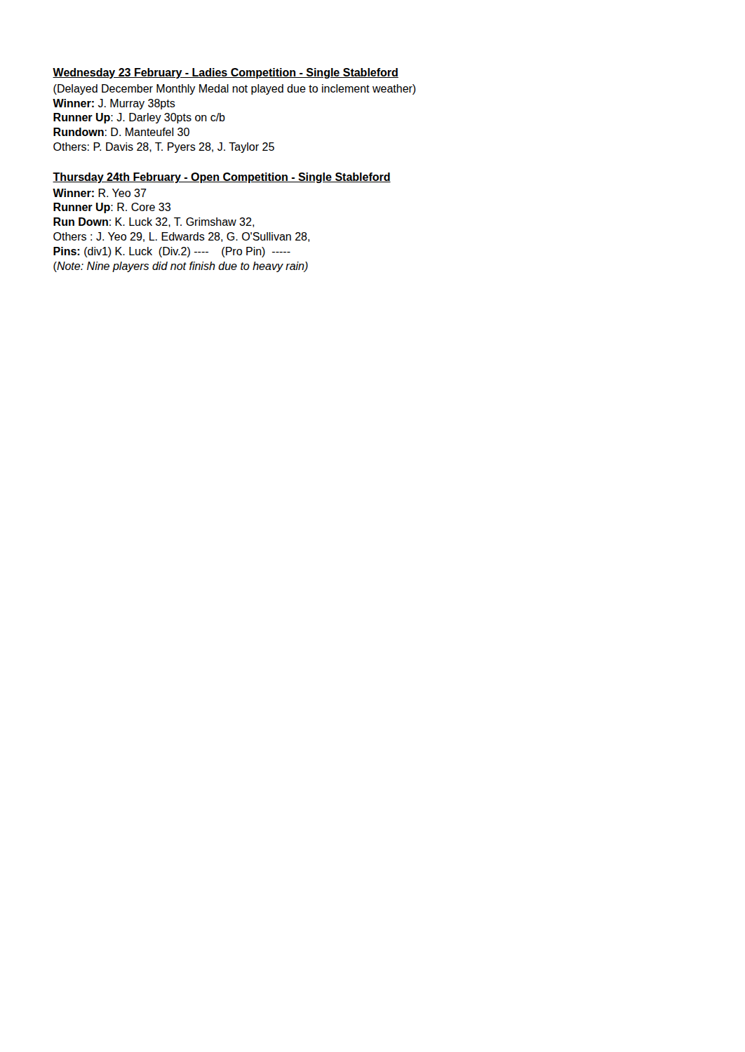Wednesday 23 February - Ladies Competition - Single Stableford
(Delayed December Monthly Medal not played due to inclement weather)
Winner: J. Murray 38pts
Runner Up: J. Darley 30pts on c/b
Rundown: D. Manteufel 30
Others: P. Davis 28, T. Pyers 28, J. Taylor 25
Thursday 24th February - Open Competition - Single Stableford
Winner: R. Yeo 37
Runner Up: R. Core 33
Run Down: K. Luck 32, T. Grimshaw 32,
Others : J. Yeo 29, L. Edwards 28, G. O'Sullivan 28,
Pins: (div1) K. Luck (Div.2) ---- (Pro Pin) -----
(Note: Nine players did not finish due to heavy rain)